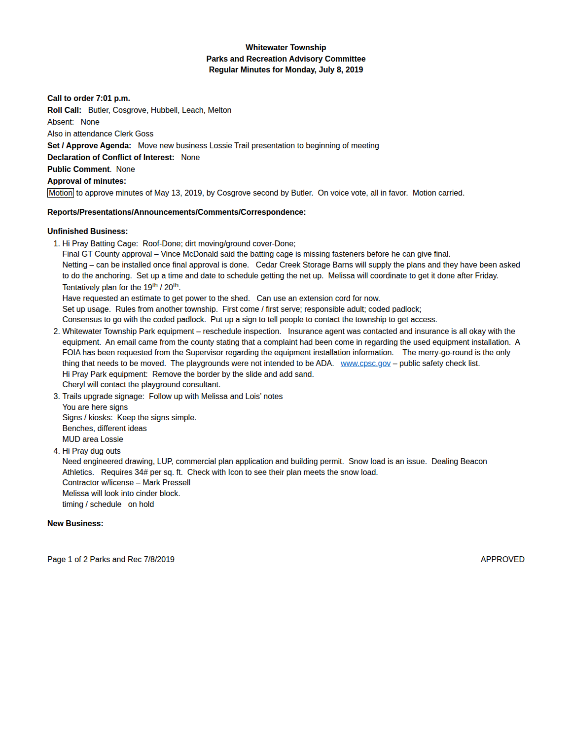Whitewater Township
Parks and Recreation Advisory Committee
Regular Minutes for Monday, July 8, 2019
Call to order 7:01 p.m.
Roll Call: Butler, Cosgrove, Hubbell, Leach, Melton
Absent: None
Also in attendance Clerk Goss
Set / Approve Agenda: Move new business Lossie Trail presentation to beginning of meeting
Declaration of Conflict of Interest: None
Public Comment. None
Approval of minutes:
Motion to approve minutes of May 13, 2019, by Cosgrove second by Butler. On voice vote, all in favor. Motion carried.
Reports/Presentations/Announcements/Comments/Correspondence:
Unfinished Business:
Hi Pray Batting Cage: Roof-Done; dirt moving/ground cover-Done;
Final GT County approval – Vince McDonald said the batting cage is missing fasteners before he can give final.
Netting – can be installed once final approval is done. Cedar Creek Storage Barns will supply the plans and they have been asked to do the anchoring. Set up a time and date to schedule getting the net up. Melissa will coordinate to get it done after Friday. Tentatively plan for the 19th / 20th.
Have requested an estimate to get power to the shed. Can use an extension cord for now.
Set up usage. Rules from another township. First come / first serve; responsible adult; coded padlock;
Consensus to go with the coded padlock. Put up a sign to tell people to contact the township to get access.
Whitewater Township Park equipment – reschedule inspection. Insurance agent was contacted and insurance is all okay with the equipment. An email came from the county stating that a complaint had been come in regarding the used equipment installation. A FOIA has been requested from the Supervisor regarding the equipment installation information. The merry-go-round is the only thing that needs to be moved. The playgrounds were not intended to be ADA. www.cpsc.gov – public safety check list.
Hi Pray Park equipment: Remove the border by the slide and add sand.
Cheryl will contact the playground consultant.
Trails upgrade signage: Follow up with Melissa and Lois’ notes
You are here signs
Signs / kiosks: Keep the signs simple.
Benches, different ideas
MUD area Lossie
Hi Pray dug outs
Need engineered drawing, LUP, commercial plan application and building permit. Snow load is an issue. Dealing Beacon Athletics. Requires 34# per sq. ft. Check with Icon to see their plan meets the snow load.
Contractor w/license – Mark Pressell
Melissa will look into cinder block.
timing / schedule on hold
New Business:
Page 1 of 2 Parks and Rec 7/8/2019 APPROVED